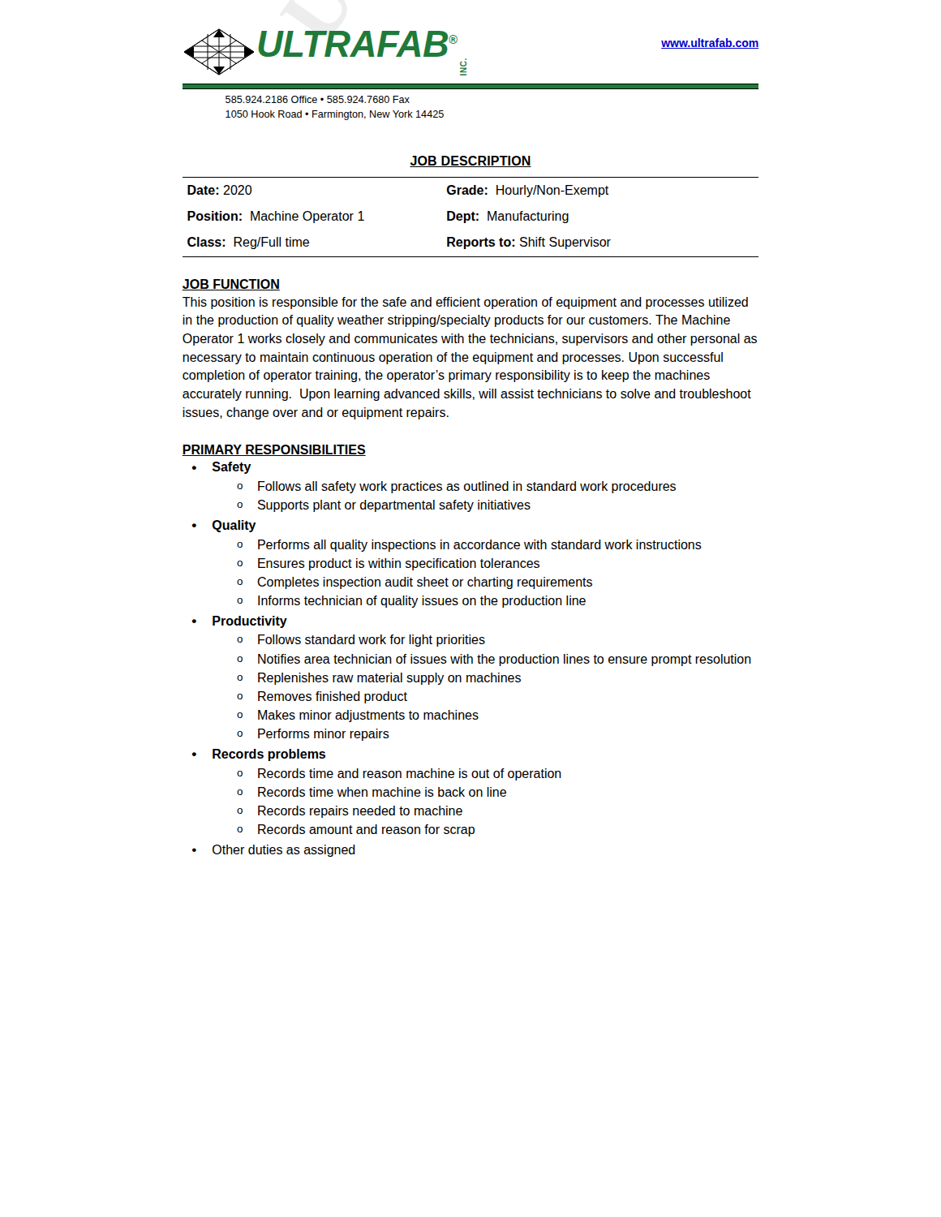ULTRAFAB.COM
ULTRAFAB®
INC.
www.ultrafab.com
585.924.2186 Office • 585.924.7680 Fax
1050 Hook Road • Farmington, New York 14425
JOB DESCRIPTION
| Date: 2020 | Grade: Hourly/Non-Exempt |
| Position: Machine Operator 1 | Dept: Manufacturing |
| Class: Reg/Full time | Reports to: Shift Supervisor |
JOB FUNCTION
This position is responsible for the safe and efficient operation of equipment and processes utilized in the production of quality weather stripping/specialty products for our customers. The Machine Operator 1 works closely and communicates with the technicians, supervisors and other personal as necessary to maintain continuous operation of the equipment and processes. Upon successful completion of operator training, the operator’s primary responsibility is to keep the machines accurately running. Upon learning advanced skills, will assist technicians to solve and troubleshoot issues, change over and or equipment repairs.
PRIMARY RESPONSIBILITIES
Safety
Follows all safety work practices as outlined in standard work procedures
Supports plant or departmental safety initiatives
Quality
Performs all quality inspections in accordance with standard work instructions
Ensures product is within specification tolerances
Completes inspection audit sheet or charting requirements
Informs technician of quality issues on the production line
Productivity
Follows standard work for light priorities
Notifies area technician of issues with the production lines to ensure prompt resolution
Replenishes raw material supply on machines
Removes finished product
Makes minor adjustments to machines
Performs minor repairs
Records problems
Records time and reason machine is out of operation
Records time when machine is back on line
Records repairs needed to machine
Records amount and reason for scrap
Other duties as assigned